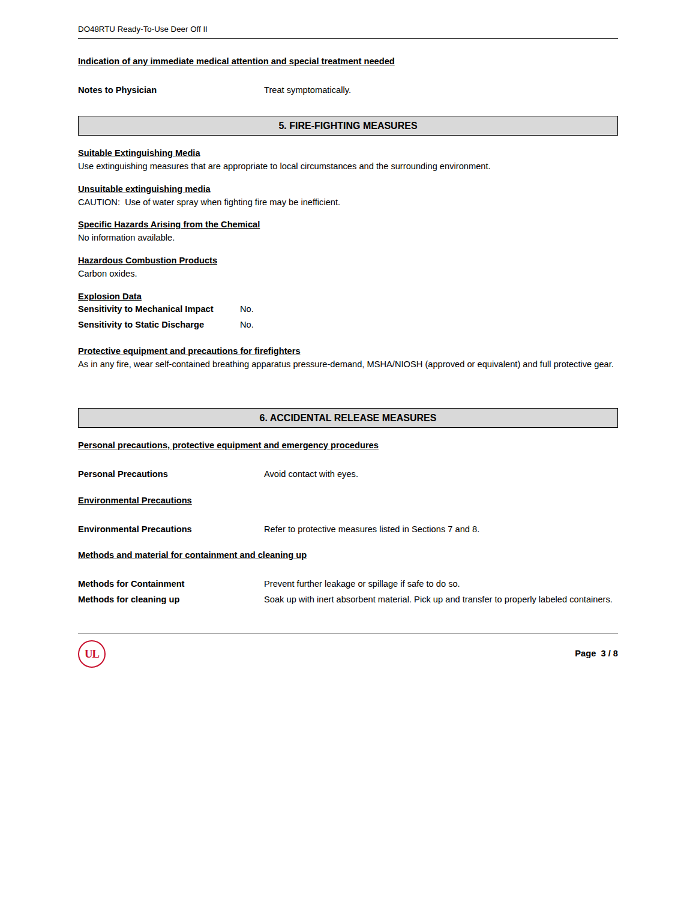DO48RTU Ready-To-Use Deer Off II
Indication of any immediate medical attention and special treatment needed
| Notes to Physician | Treat symptomatically. |
5. FIRE-FIGHTING MEASURES
Suitable Extinguishing Media
Use extinguishing measures that are appropriate to local circumstances and the surrounding environment.
Unsuitable extinguishing media
CAUTION: Use of water spray when fighting fire may be inefficient.
Specific Hazards Arising from the Chemical
No information available.
Hazardous Combustion Products
Carbon oxides.
Explosion Data
| Sensitivity to Mechanical Impact | No. |
| Sensitivity to Static Discharge | No. |
Protective equipment and precautions for firefighters
As in any fire, wear self-contained breathing apparatus pressure-demand, MSHA/NIOSH (approved or equivalent) and full protective gear.
6. ACCIDENTAL RELEASE MEASURES
Personal precautions, protective equipment and emergency procedures
| Personal Precautions | Avoid contact with eyes. |
Environmental Precautions
| Environmental Precautions | Refer to protective measures listed in Sections 7 and 8. |
Methods and material for containment and cleaning up
| Methods for Containment | Prevent further leakage or spillage if safe to do so. |
| Methods for cleaning up | Soak up with inert absorbent material. Pick up and transfer to properly labeled containers. |
UL
Page 3 / 8